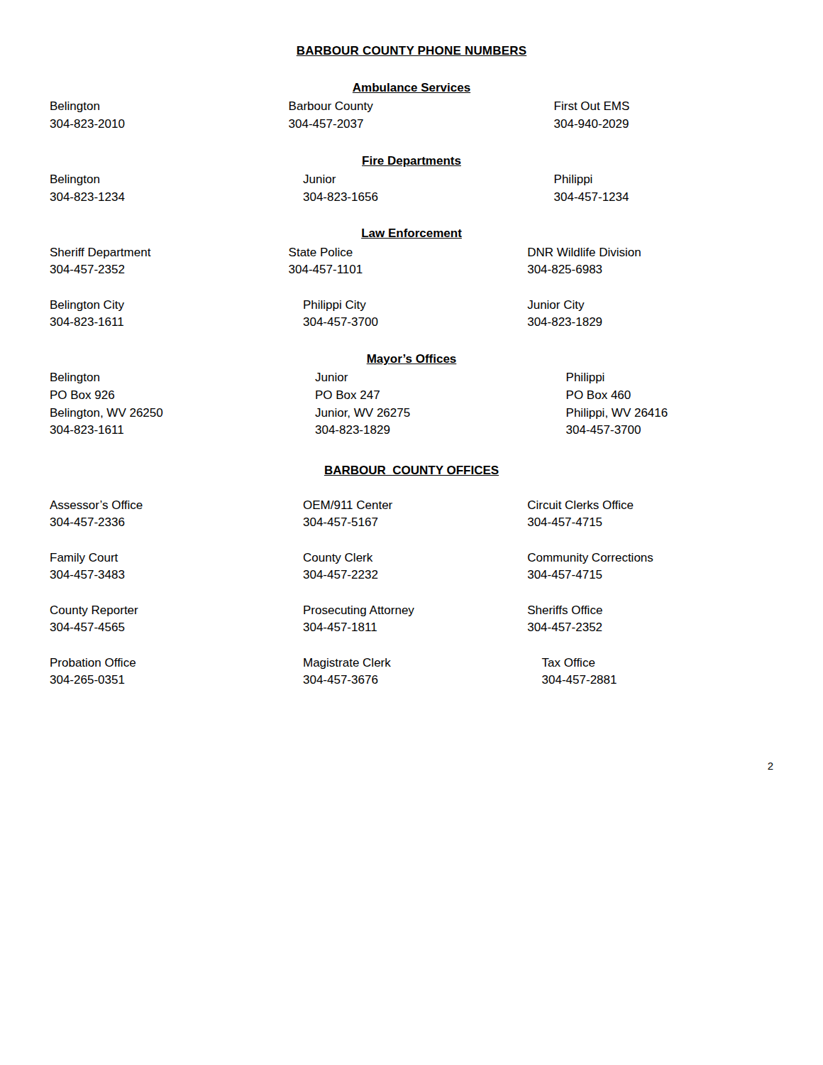BARBOUR COUNTY PHONE NUMBERS
Ambulance Services
| Belington | Barbour County | First Out EMS |
| 304-823-2010 | 304-457-2037 | 304-940-2029 |
Fire Departments
| Belington | Junior | Philippi |
| 304-823-1234 | 304-823-1656 | 304-457-1234 |
Law Enforcement
| Sheriff Department | State Police | DNR Wildlife Division |
| 304-457-2352 | 304-457-1101 | 304-825-6983 |
| Belington City | Philippi City | Junior City |
| 304-823-1611 | 304-457-3700 | 304-823-1829 |
Mayor’s Offices
| Belington | Junior | Philippi |
| PO Box 926 | PO Box 247 | PO Box 460 |
| Belington, WV 26250 | Junior, WV 26275 | Philippi, WV 26416 |
| 304-823-1611 | 304-823-1829 | 304-457-3700 |
BARBOUR COUNTY OFFICES
| Assessor’s Office 304-457-2336 | OEM/911 Center 304-457-5167 | Circuit Clerks Office 304-457-4715 |
| Family Court 304-457-3483 | County Clerk 304-457-2232 | Community Corrections 304-457-4715 |
| County Reporter 304-457-4565 | Prosecuting Attorney 304-457-1811 | Sheriffs Office 304-457-2352 |
| Probation Office 304-265-0351 | Magistrate Clerk 304-457-3676 | Tax Office 304-457-2881 |
2